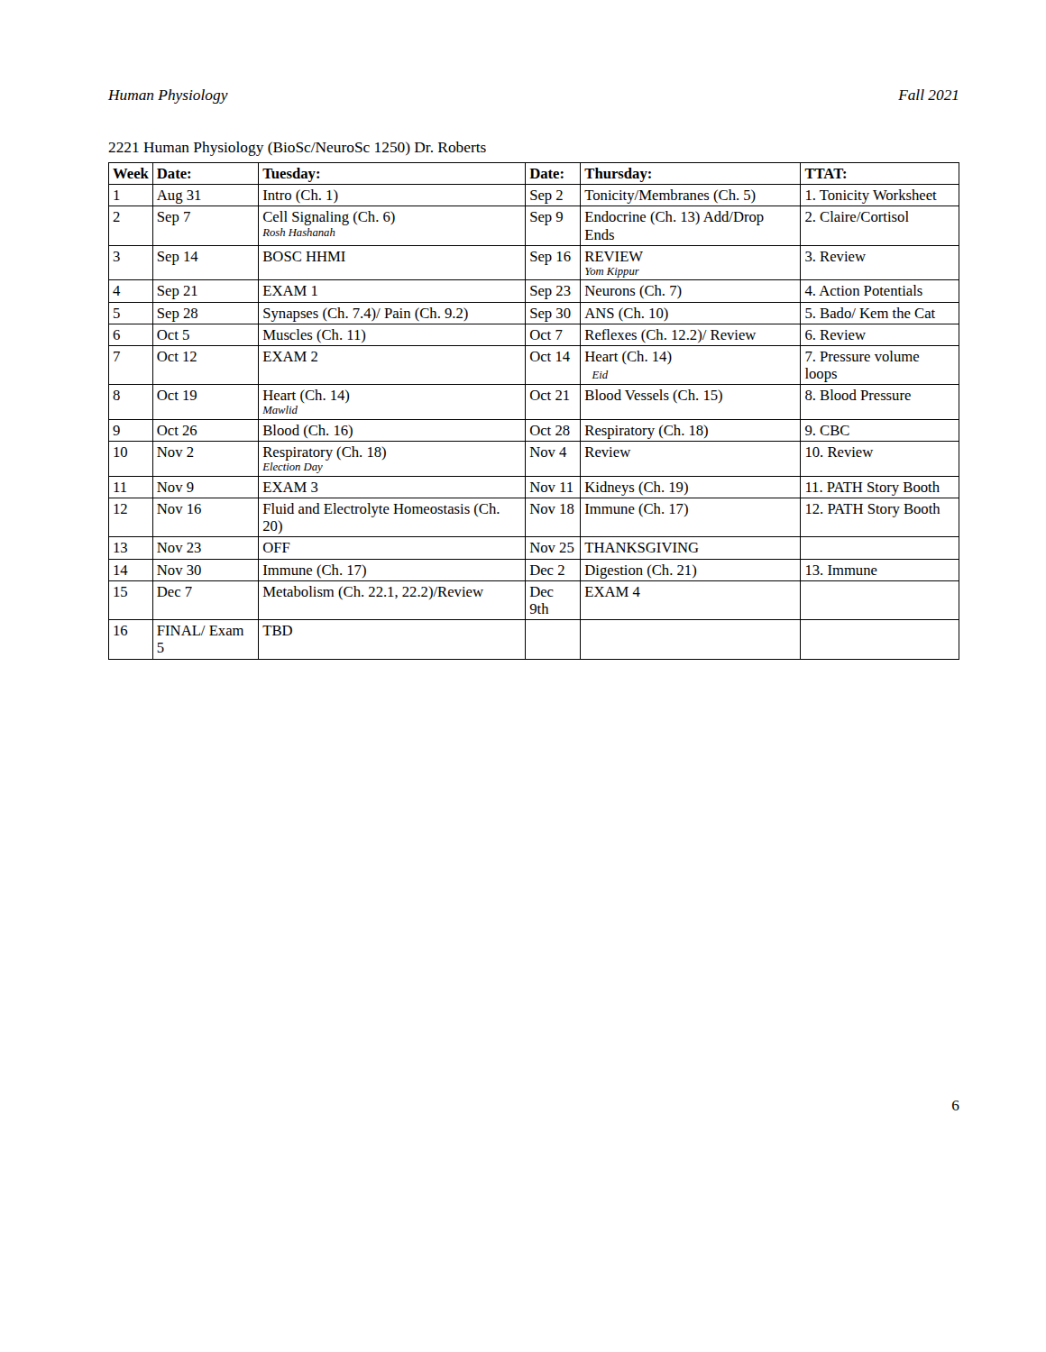Human Physiology Fall 2021
2221 Human Physiology (BioSc/NeuroSc 1250) Dr. Roberts
| Week | Date: | Tuesday: | Date: | Thursday: | TTAT: |
| --- | --- | --- | --- | --- | --- |
| 1 | Aug 31 | Intro (Ch. 1) | Sep 2 | Tonicity/Membranes (Ch. 5) | 1. Tonicity Worksheet |
| 2 | Sep 7 | Cell Signaling (Ch. 6) Rosh Hashanah | Sep 9 | Endocrine (Ch. 13) Add/Drop Ends | 2. Claire/Cortisol |
| 3 | Sep 14 | BOSC HHMI | Sep 16 | REVIEW Yom Kippur | 3. Review |
| 4 | Sep 21 | EXAM 1 | Sep 23 | Neurons (Ch. 7) | 4. Action Potentials |
| 5 | Sep 28 | Synapses (Ch. 7.4)/ Pain (Ch. 9.2) | Sep 30 | ANS (Ch. 10) | 5. Bado/ Kem the Cat |
| 6 | Oct 5 | Muscles (Ch. 11) | Oct 7 | Reflexes (Ch. 12.2)/ Review | 6. Review |
| 7 | Oct 12 | EXAM 2 | Oct 14 | Heart (Ch. 14) Eid | 7. Pressure volume loops |
| 8 | Oct 19 | Heart (Ch. 14) Mawlid | Oct 21 | Blood Vessels (Ch. 15) | 8. Blood Pressure |
| 9 | Oct 26 | Blood (Ch. 16) | Oct 28 | Respiratory (Ch. 18) | 9. CBC |
| 10 | Nov 2 | Respiratory (Ch. 18) Election Day | Nov 4 | Review | 10. Review |
| 11 | Nov 9 | EXAM 3 | Nov 11 | Kidneys (Ch. 19) | 11. PATH Story Booth |
| 12 | Nov 16 | Fluid and Electrolyte Homeostasis (Ch. 20) | Nov 18 | Immune (Ch. 17) | 12. PATH Story Booth |
| 13 | Nov 23 | OFF | Nov 25 | THANKSGIVING | |
| 14 | Nov 30 | Immune (Ch. 17) | Dec 2 | Digestion (Ch. 21) | 13. Immune |
| 15 | Dec 7 | Metabolism (Ch. 22.1, 22.2)/Review | Dec 9th | EXAM 4 | |
| 16 | FINAL/ Exam 5 | TBD | | | |
6